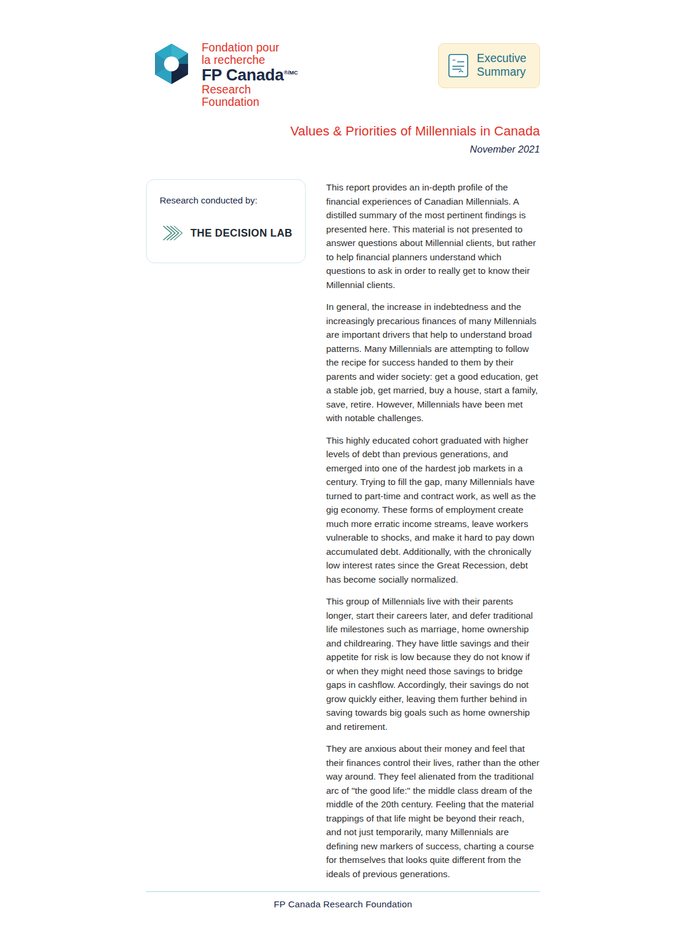Fondation pour
la recherche
FP Canada®/MC
Research
Foundation
“
Executive
Summary
Values & Priorities of Millennials in Canada
November 2021
Research conducted by:
THE DECISION LAB
This report provides an in-depth profile of the financial experiences of Canadian Millennials. A distilled summary of the most pertinent findings is presented here. This material is not presented to answer questions about Millennial clients, but rather to help financial planners understand which questions to ask in order to really get to know their Millennial clients.
In general, the increase in indebtedness and the increasingly precarious finances of many Millennials are important drivers that help to understand broad patterns. Many Millennials are attempting to follow the recipe for success handed to them by their parents and wider society: get a good education, get a stable job, get married, buy a house, start a family, save, retire. However, Millennials have been met with notable challenges.
This highly educated cohort graduated with higher levels of debt than previous generations, and emerged into one of the hardest job markets in a century. Trying to fill the gap, many Millennials have turned to part-time and contract work, as well as the gig economy. These forms of employment create much more erratic income streams, leave workers vulnerable to shocks, and make it hard to pay down accumulated debt. Additionally, with the chronically low interest rates since the Great Recession, debt has become socially normalized.
This group of Millennials live with their parents longer, start their careers later, and defer traditional life milestones such as marriage, home ownership and childrearing. They have little savings and their appetite for risk is low because they do not know if or when they might need those savings to bridge gaps in cashflow. Accordingly, their savings do not grow quickly either, leaving them further behind in saving towards big goals such as home ownership and retirement.
They are anxious about their money and feel that their finances control their lives, rather than the other way around. They feel alienated from the traditional arc of "the good life:" the middle class dream of the middle of the 20th century. Feeling that the material trappings of that life might be beyond their reach, and not just temporarily, many Millennials are defining new markers of success, charting a course for themselves that looks quite different from the ideals of previous generations.
FP Canada Research Foundation